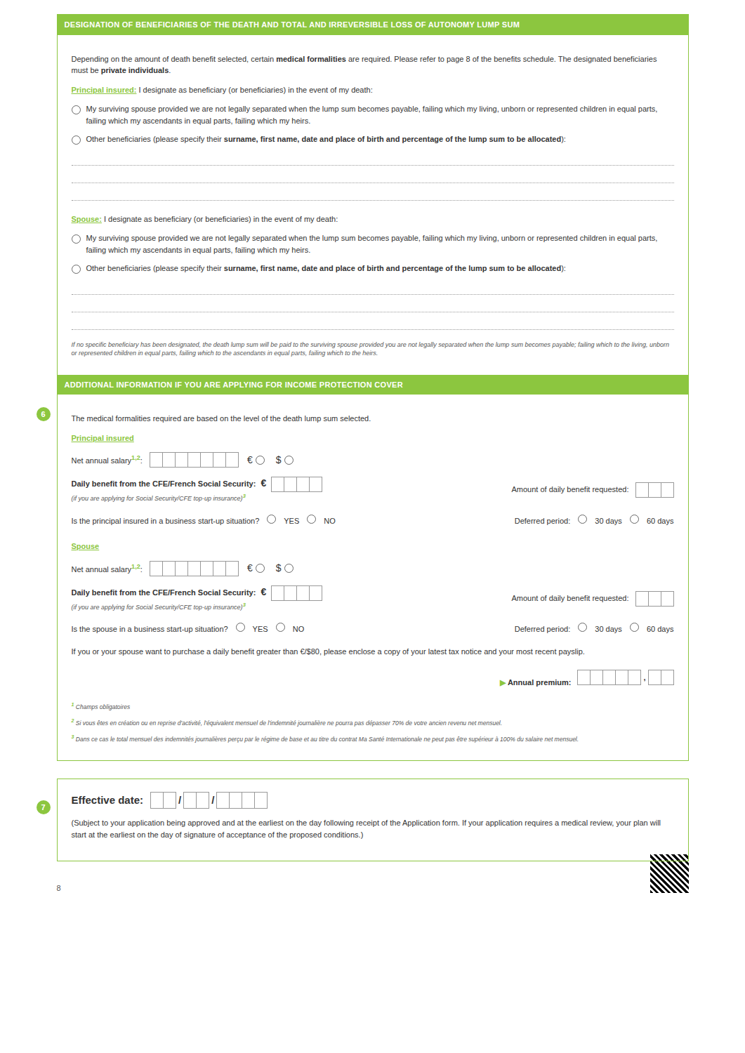Designation of beneficiaries of the death and total and irreversible loss of autonomy lump sum
Depending on the amount of death benefit selected, certain medical formalities are required. Please refer to page 8 of the benefits schedule. The designated beneficiaries must be private individuals.
Principal insured: I designate as beneficiary (or beneficiaries) in the event of my death:
My surviving spouse provided we are not legally separated when the lump sum becomes payable, failing which my living, unborn or represented children in equal parts, failing which my ascendants in equal parts, failing which my heirs.
Other beneficiaries (please specify their surname, first name, date and place of birth and percentage of the lump sum to be allocated):
Spouse: I designate as beneficiary (or beneficiaries) in the event of my death:
My surviving spouse provided we are not legally separated when the lump sum becomes payable, failing which my living, unborn or represented children in equal parts, failing which my ascendants in equal parts, failing which my heirs.
Other beneficiaries (please specify their surname, first name, date and place of birth and percentage of the lump sum to be allocated):
If no specific beneficiary has been designated, the death lump sum will be paid to the surviving spouse provided you are not legally separated when the lump sum becomes payable; failing which to the living, unborn or represented children in equal parts, failing which to the ascendants in equal parts, failing which to the heirs.
Additional information if you are applying for income protection cover
6
The medical formalities required are based on the level of the death lump sum selected.
Principal insured
Net annual salary1,2: € $
Daily benefit from the CFE/French Social Security: €
(if you are applying for Social Security/CFE top-up insurance)3
Amount of daily benefit requested:
Is the principal insured in a business start-up situation? YES NO
Deferred period: 30 days 60 days
Spouse
Net annual salary1,2: € $
Daily benefit from the CFE/French Social Security: €
(if you are applying for Social Security/CFE top-up insurance)3
Amount of daily benefit requested:
Is the spouse in a business start-up situation? YES NO
Deferred period: 30 days 60 days
If you or your spouse want to purchase a daily benefit greater than €/$80, please enclose a copy of your latest tax notice and your most recent payslip.
▶ Annual premium: ,
1 Champs obligatoires
2 Si vous êtes en création ou en reprise d'activité, l'équivalent mensuel de l'indemnité journalière ne pourra pas dépasser 70% de votre ancien revenu net mensuel.
3 Dans ce cas le total mensuel des indemnités journalières perçu par le régime de base et au titre du contrat Ma Santé Internationale ne peut pas être supérieur à 100% du salaire net mensuel.
7
Effective date: / /
(Subject to your application being approved and at the earliest on the day following receipt of the Application form. If your application requires a medical review, your plan will start at the earliest on the day of signature of acceptance of the proposed conditions.)
8